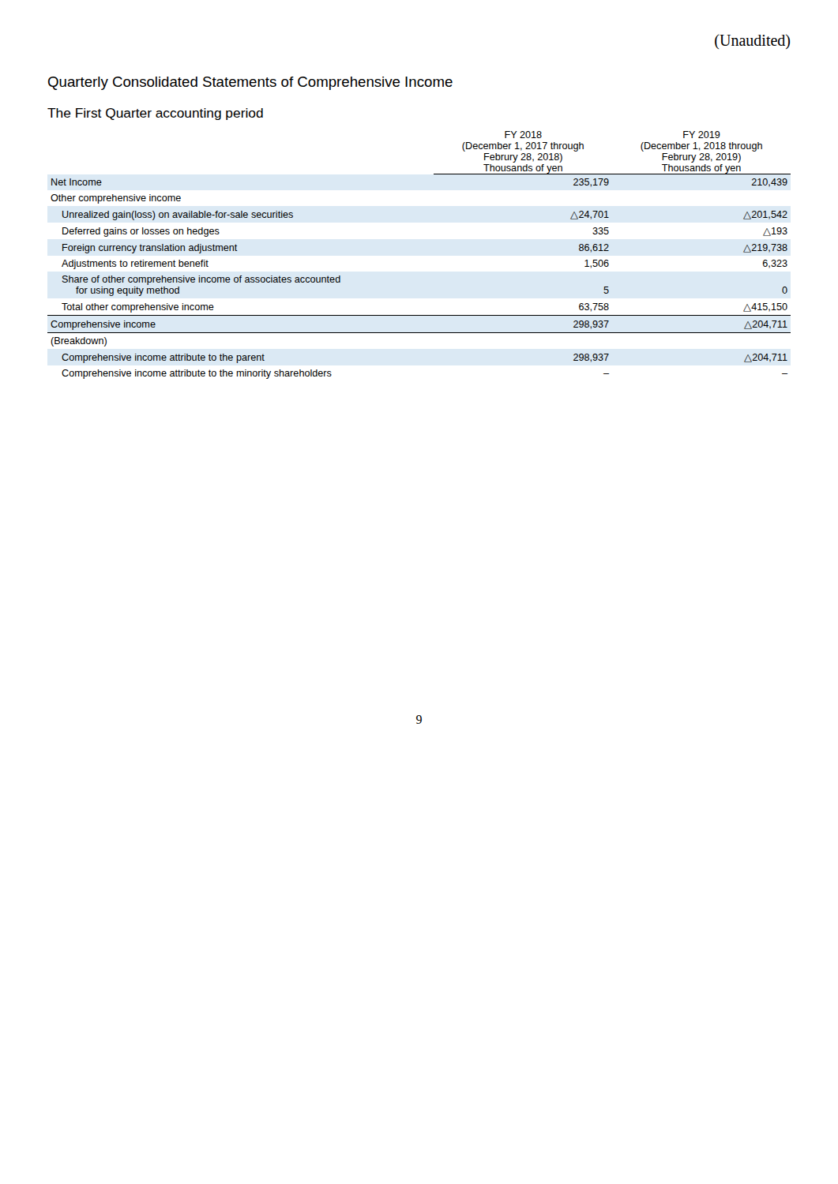(Unaudited)
Quarterly Consolidated Statements of Comprehensive Income
The First Quarter accounting period
| | FY 2018 | FY 2019 |
| | (December 1, 2017 through | (December 1, 2018 through |
| | Februry 28, 2018) | Februry 28, 2019) |
| | Thousands of yen | Thousands of yen |
| Net Income | 235,179 | 210,439 |
| Other comprehensive income | | |
| Unrealized gain(loss) on available-for-sale securities | △24,701 | △201,542 |
| Deferred gains or losses on hedges | 335 | △193 |
| Foreign currency translation adjustment | 86,612 | △219,738 |
| Adjustments to retirement benefit | 1,506 | 6,323 |
| Share of other comprehensive income of associates accounted for using equity method | 5 | 0 |
| Total other comprehensive income | 63,758 | △415,150 |
| Comprehensive income | 298,937 | △204,711 |
| (Breakdown) | | |
| Comprehensive income attribute to the parent | 298,937 | △204,711 |
| Comprehensive income attribute to the minority shareholders | – | – |
9